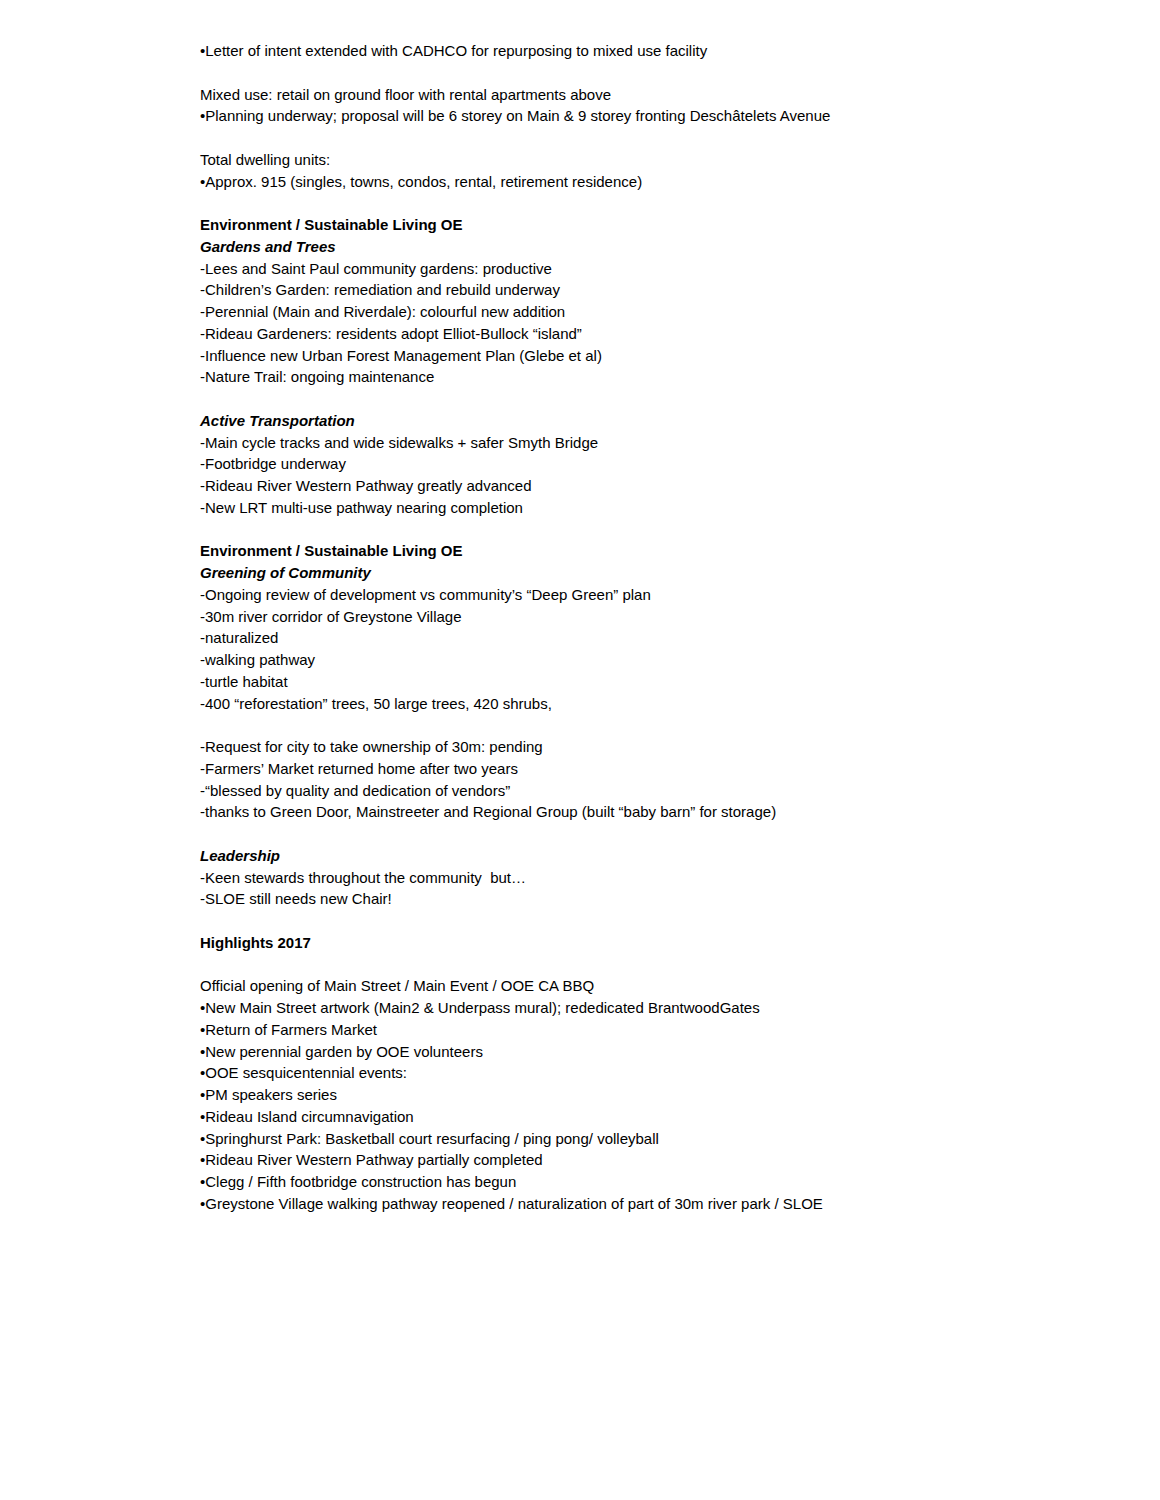•Letter of intent extended with CADHCO for repurposing to mixed use facility
Mixed use: retail on ground floor with rental apartments above
•Planning underway; proposal will be 6 storey on Main & 9 storey fronting Deschâtelets Avenue
Total dwelling units:
•Approx. 915 (singles, towns, condos, rental, retirement residence)
Environment / Sustainable Living OE
Gardens and Trees
-Lees and Saint Paul community gardens: productive
-Children’s Garden: remediation and rebuild underway
-Perennial (Main and Riverdale): colourful new addition
-Rideau Gardeners: residents adopt Elliot-Bullock “island”
-Influence new Urban Forest Management Plan (Glebe et al)
-Nature Trail: ongoing maintenance
Active Transportation
-Main cycle tracks and wide sidewalks + safer Smyth Bridge
-Footbridge underway
-Rideau River Western Pathway greatly advanced
-New LRT multi-use pathway nearing completion
Environment / Sustainable Living OE
Greening of Community
-Ongoing review of development vs community’s “Deep Green” plan
-30m river corridor of Greystone Village
-naturalized
-walking pathway
-turtle habitat
-400 “reforestation” trees, 50 large trees, 420 shrubs,
-Request for city to take ownership of 30m: pending
-Farmers’ Market returned home after two years
-“blessed by quality and dedication of vendors”
-thanks to Green Door, Mainstreeter and Regional Group (built “baby barn” for storage)
Leadership
-Keen stewards throughout the community but…
-SLOE still needs new Chair!
Highlights 2017
Official opening of Main Street / Main Event / OOE CA BBQ
•New Main Street artwork (Main2 & Underpass mural); rededicated BrantwoodGates
•Return of Farmers Market
•New perennial garden by OOE volunteers
•OOE sesquicentennial events:
•PM speakers series
•Rideau Island circumnavigation
•Springhurst Park: Basketball court resurfacing / ping pong/ volleyball
•Rideau River Western Pathway partially completed
•Clegg / Fifth footbridge construction has begun
•Greystone Village walking pathway reopened / naturalization of part of 30m river park / SLOE